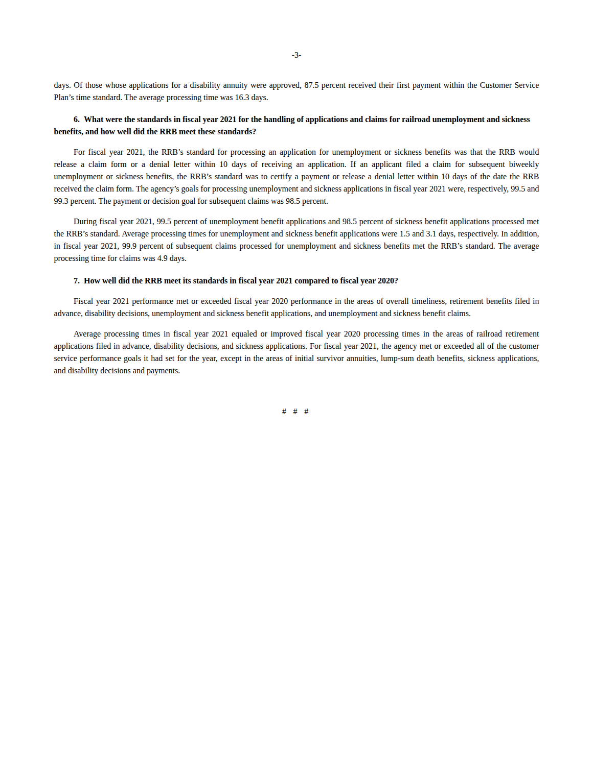-3-
days. Of those whose applications for a disability annuity were approved, 87.5 percent received their first payment within the Customer Service Plan’s time standard. The average processing time was 16.3 days.
6. What were the standards in fiscal year 2021 for the handling of applications and claims for railroad unemployment and sickness benefits, and how well did the RRB meet these standards?
For fiscal year 2021, the RRB’s standard for processing an application for unemployment or sickness benefits was that the RRB would release a claim form or a denial letter within 10 days of receiving an application. If an applicant filed a claim for subsequent biweekly unemployment or sickness benefits, the RRB’s standard was to certify a payment or release a denial letter within 10 days of the date the RRB received the claim form. The agency’s goals for processing unemployment and sickness applications in fiscal year 2021 were, respectively, 99.5 and 99.3 percent. The payment or decision goal for subsequent claims was 98.5 percent.
During fiscal year 2021, 99.5 percent of unemployment benefit applications and 98.5 percent of sickness benefit applications processed met the RRB’s standard. Average processing times for unemployment and sickness benefit applications were 1.5 and 3.1 days, respectively. In addition, in fiscal year 2021, 99.9 percent of subsequent claims processed for unemployment and sickness benefits met the RRB’s standard. The average processing time for claims was 4.9 days.
7. How well did the RRB meet its standards in fiscal year 2021 compared to fiscal year 2020?
Fiscal year 2021 performance met or exceeded fiscal year 2020 performance in the areas of overall timeliness, retirement benefits filed in advance, disability decisions, unemployment and sickness benefit applications, and unemployment and sickness benefit claims.
Average processing times in fiscal year 2021 equaled or improved fiscal year 2020 processing times in the areas of railroad retirement applications filed in advance, disability decisions, and sickness applications. For fiscal year 2021, the agency met or exceeded all of the customer service performance goals it had set for the year, except in the areas of initial survivor annuities, lump-sum death benefits, sickness applications, and disability decisions and payments.
# # #